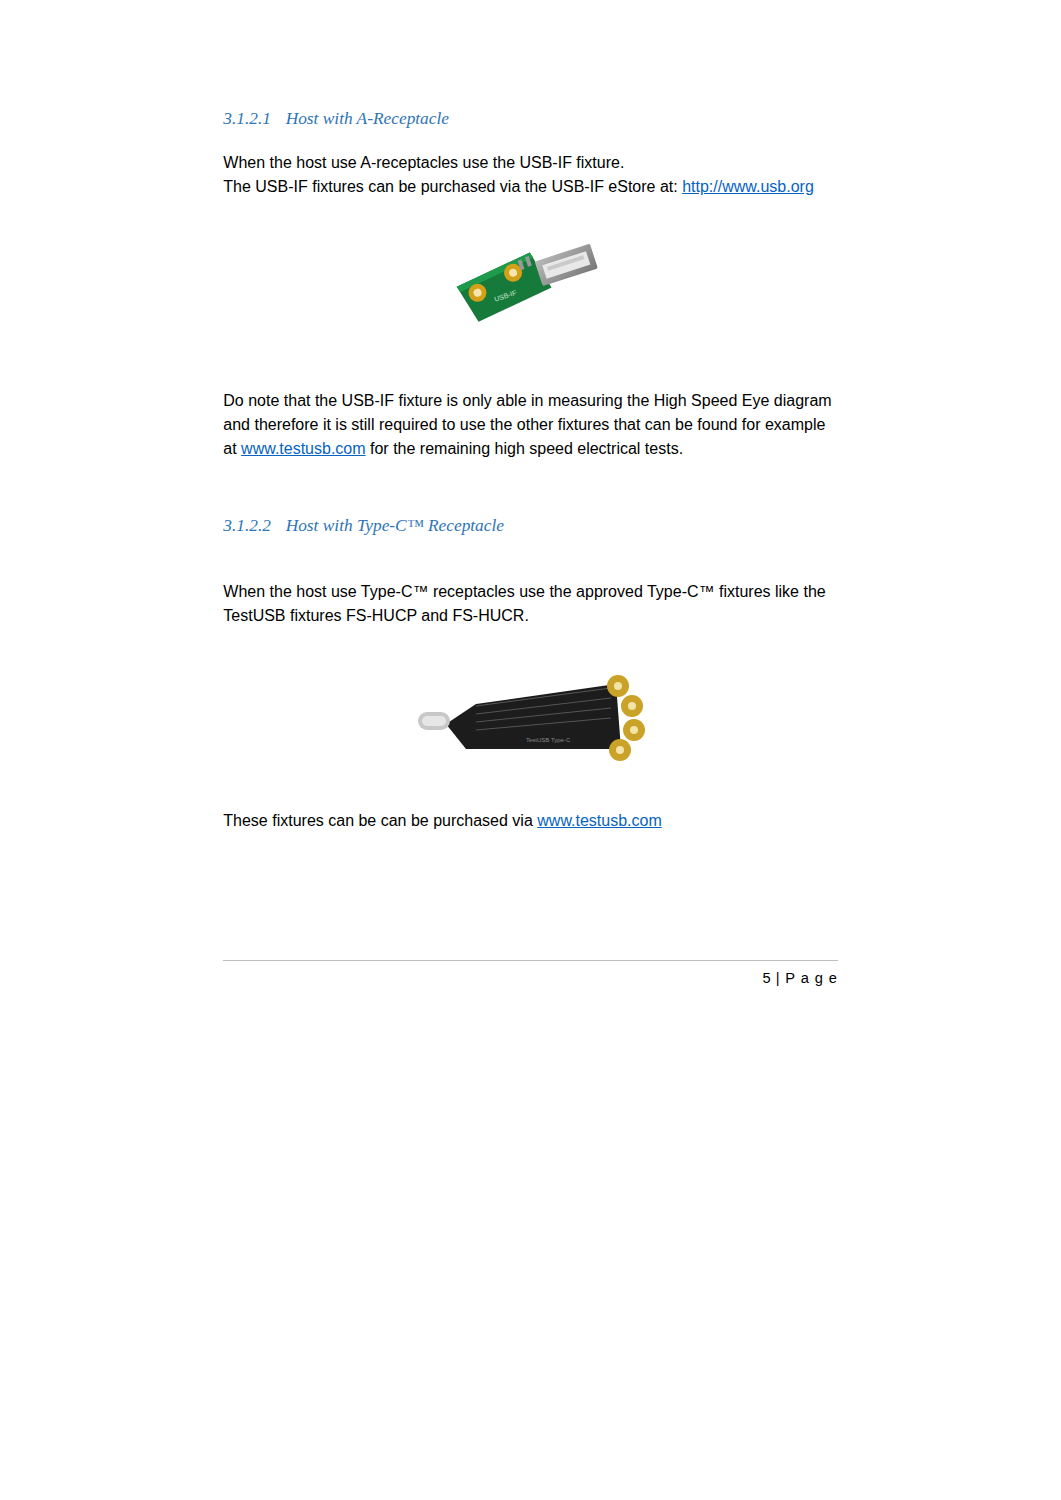3.1.2.1 Host with A-Receptacle
When the host use A-receptacles use the USB-IF fixture.
The USB-IF fixtures can be purchased via the USB-IF eStore at: http://www.usb.org
Do note that the USB-IF fixture is only able in measuring the High Speed Eye diagram and therefore it is still required to use the other fixtures that can be found for example at www.testusb.com for the remaining high speed electrical tests.
3.1.2.2 Host with Type-C™ Receptacle
When the host use Type-C™ receptacles use the approved Type-C™ fixtures like the TestUSB fixtures FS-HUCP and FS-HUCR.
These fixtures can be can be purchased via www.testusb.com
5 | P a g e